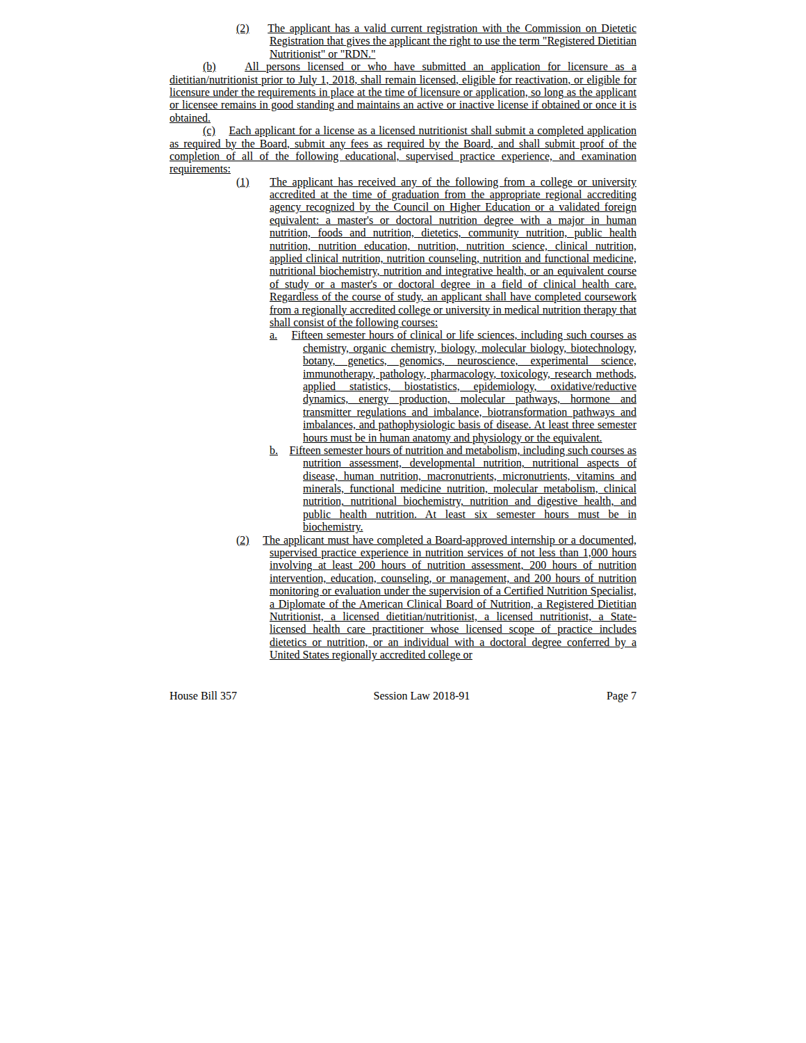(2) The applicant has a valid current registration with the Commission on Dietetic Registration that gives the applicant the right to use the term "Registered Dietitian Nutritionist" or "RDN."
(b) All persons licensed or who have submitted an application for licensure as a dietitian/nutritionist prior to July 1, 2018, shall remain licensed, eligible for reactivation, or eligible for licensure under the requirements in place at the time of licensure or application, so long as the applicant or licensee remains in good standing and maintains an active or inactive license if obtained or once it is obtained.
(c) Each applicant for a license as a licensed nutritionist shall submit a completed application as required by the Board, submit any fees as required by the Board, and shall submit proof of the completion of all of the following educational, supervised practice experience, and examination requirements:
(1) The applicant has received any of the following from a college or university accredited at the time of graduation from the appropriate regional accrediting agency recognized by the Council on Higher Education or a validated foreign equivalent: a master's or doctoral nutrition degree with a major in human nutrition, foods and nutrition, dietetics, community nutrition, public health nutrition, nutrition education, nutrition, nutrition science, clinical nutrition, applied clinical nutrition, nutrition counseling, nutrition and functional medicine, nutritional biochemistry, nutrition and integrative health, or an equivalent course of study or a master's or doctoral degree in a field of clinical health care. Regardless of the course of study, an applicant shall have completed coursework from a regionally accredited college or university in medical nutrition therapy that shall consist of the following courses:
a. Fifteen semester hours of clinical or life sciences, including such courses as chemistry, organic chemistry, biology, molecular biology, biotechnology, botany, genetics, genomics, neuroscience, experimental science, immunotherapy, pathology, pharmacology, toxicology, research methods, applied statistics, biostatistics, epidemiology, oxidative/reductive dynamics, energy production, molecular pathways, hormone and transmitter regulations and imbalance, biotransformation pathways and imbalances, and pathophysiologic basis of disease. At least three semester hours must be in human anatomy and physiology or the equivalent.
b. Fifteen semester hours of nutrition and metabolism, including such courses as nutrition assessment, developmental nutrition, nutritional aspects of disease, human nutrition, macronutrients, micronutrients, vitamins and minerals, functional medicine nutrition, molecular metabolism, clinical nutrition, nutritional biochemistry, nutrition and digestive health, and public health nutrition. At least six semester hours must be in biochemistry.
(2) The applicant must have completed a Board-approved internship or a documented, supervised practice experience in nutrition services of not less than 1,000 hours involving at least 200 hours of nutrition assessment, 200 hours of nutrition intervention, education, counseling, or management, and 200 hours of nutrition monitoring or evaluation under the supervision of a Certified Nutrition Specialist, a Diplomate of the American Clinical Board of Nutrition, a Registered Dietitian Nutritionist, a licensed dietitian/nutritionist, a licensed nutritionist, a State-licensed health care practitioner whose licensed scope of practice includes dietetics or nutrition, or an individual with a doctoral degree conferred by a United States regionally accredited college or
House Bill 357 Session Law 2018-91 Page 7